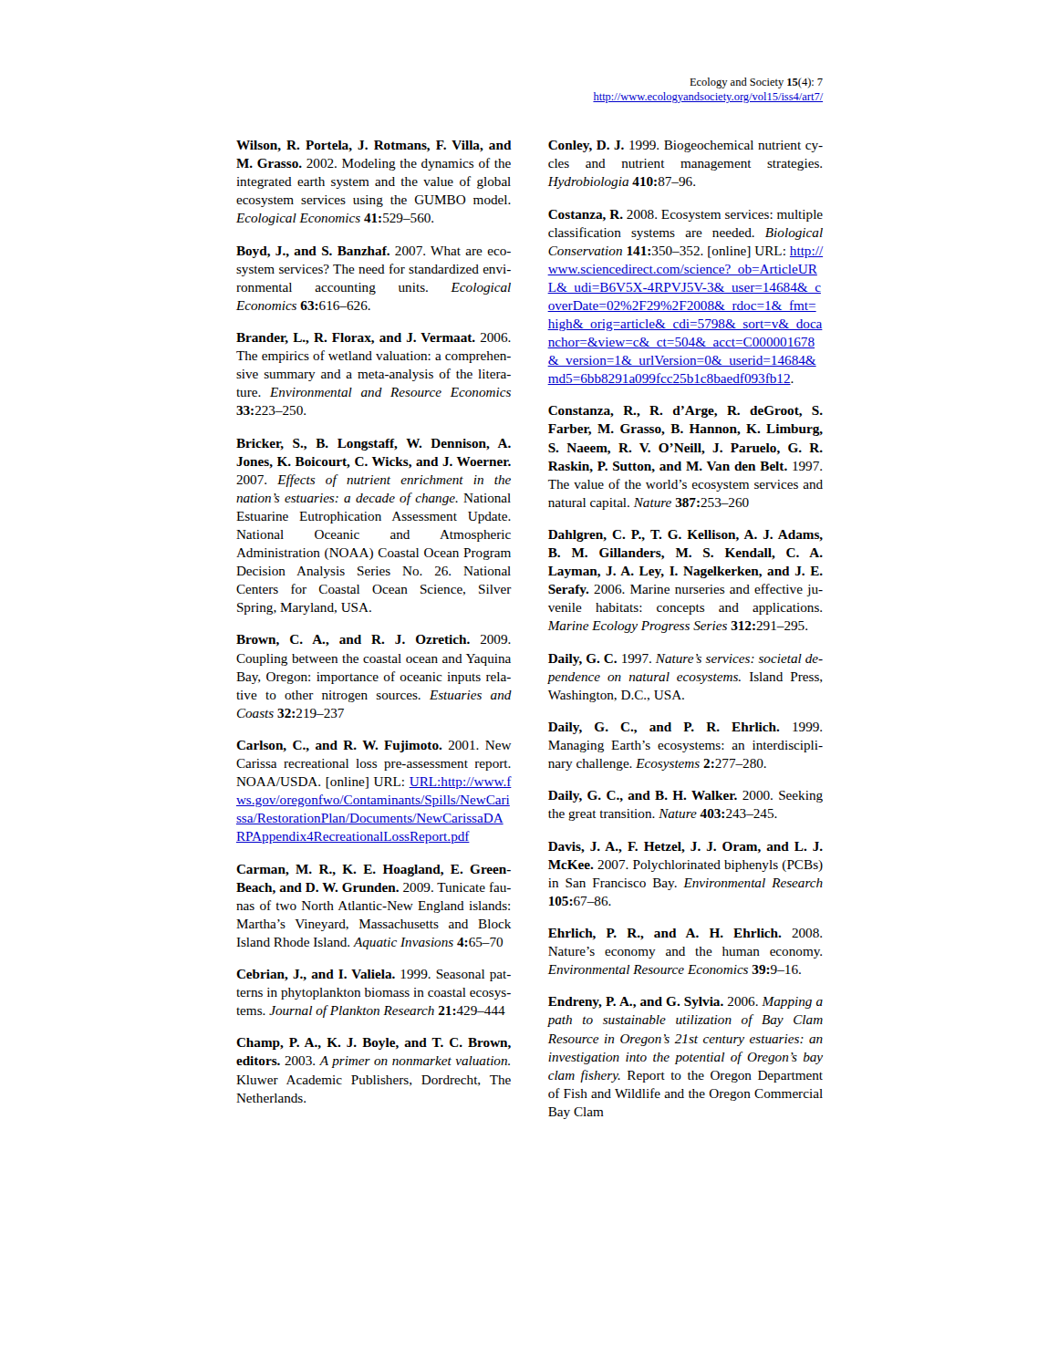Ecology and Society 15(4): 7
http://www.ecologyandsociety.org/vol15/iss4/art7/
Wilson, R. Portela, J. Rotmans, F. Villa, and M. Grasso. 2002. Modeling the dynamics of the integrated earth system and the value of global ecosystem services using the GUMBO model. Ecological Economics 41: 529–560.
Boyd, J., and S. Banzhaf. 2007. What are ecosystem services? The need for standardized environmental accounting units. Ecological Economics 63: 616–626.
Brander, L., R. Florax, and J. Vermaat. 2006. The empirics of wetland valuation: a comprehensive summary and a meta-analysis of the literature. Environmental and Resource Economics 33: 223–250.
Bricker, S., B. Longstaff, W. Dennison, A. Jones, K. Boicourt, C. Wicks, and J. Woerner. 2007. Effects of nutrient enrichment in the nation’s estuaries: a decade of change. National Estuarine Eutrophication Assessment Update. National Oceanic and Atmospheric Administration (NOAA) Coastal Ocean Program Decision Analysis Series No. 26. National Centers for Coastal Ocean Science, Silver Spring, Maryland, USA.
Brown, C. A., and R. J. Ozretich. 2009. Coupling between the coastal ocean and Yaquina Bay, Oregon: importance of oceanic inputs relative to other nitrogen sources. Estuaries and Coasts 32: 219–237
Carlson, C., and R. W. Fujimoto. 2001. New Carissa recreational loss pre-assessment report. NOAA/USDA. [online] URL: URL:http://www.fws.gov/oregonfwo/Contaminants/Spills/NewCarissa/RestorationPlan/Documents/NewCarissaDARPAppendix4RecreationalLossReport.pdf
Carman, M. R., K. E. Hoagland, E. Green-Beach, and D. W. Grunden. 2009. Tunicate faunas of two North Atlantic-New England islands: Martha’s Vineyard, Massachusetts and Block Island Rhode Island. Aquatic Invasions 4: 65–70
Cebrian, J., and I. Valiela. 1999. Seasonal patterns in phytoplankton biomass in coastal ecosystems. Journal of Plankton Research 21: 429–444
Champ, P. A., K. J. Boyle, and T. C. Brown, editors. 2003. A primer on nonmarket valuation. Kluwer Academic Publishers, Dordrecht, The Netherlands.
Conley, D. J. 1999. Biogeochemical nutrient cycles and nutrient management strategies. Hydrobiologia 410: 87–96.
Costanza, R. 2008. Ecosystem services: multiple classification systems are needed. Biological Conservation 141: 350–352. [online] URL: http://www.sciencedirect.com/science?_ob=ArticleURL&_udi=B6V5X-4RPVJ5V-3&_user=14684&_coverDate=02%2F29%2F2008&_rdoc=1&_fmt=high&_orig=article&_cdi=5798&_sort=v&_docanchor=&view=c&_ct=504&_acct=C000001678&_version=1&_urlVersion=0&_userid=14684&md5=6bb8291a099fcc25b1c8baedf093fb12.
Constanza, R., R. d’Arge, R. deGroot, S. Farber, M. Grasso, B. Hannon, K. Limburg, S. Naeem, R. V. O’Neill, J. Paruelo, G. R. Raskin, P. Sutton, and M. Van den Belt. 1997. The value of the world’s ecosystem services and natural capital. Nature 387: 253–260
Dahlgren, C. P., T. G. Kellison, A. J. Adams, B. M. Gillanders, M. S. Kendall, C. A. Layman, J. A. Ley, I. Nagelkerken, and J. E. Serafy. 2006. Marine nurseries and effective juvenile habitats: concepts and applications. Marine Ecology Progress Series 312: 291–295.
Daily, G. C. 1997. Nature’s services: societal dependence on natural ecosystems. Island Press, Washington, D.C., USA.
Daily, G. C., and P. R. Ehrlich. 1999. Managing Earth’s ecosystems: an interdisciplinary challenge. Ecosystems 2: 277–280.
Daily, G. C., and B. H. Walker. 2000. Seeking the great transition. Nature 403: 243–245.
Davis, J. A., F. Hetzel, J. J. Oram, and L. J. McKee. 2007. Polychlorinated biphenyls (PCBs) in San Francisco Bay. Environmental Research 105: 67–86.
Ehrlich, P. R., and A. H. Ehrlich. 2008. Nature’s economy and the human economy. Environmental Resource Economics 39: 9–16.
Endreny, P. A., and G. Sylvia. 2006. Mapping a path to sustainable utilization of Bay Clam Resource in Oregon’s 21st century estuaries: an investigation into the potential of Oregon’s bay clam fishery. Report to the Oregon Department of Fish and Wildlife and the Oregon Commercial Bay Clam